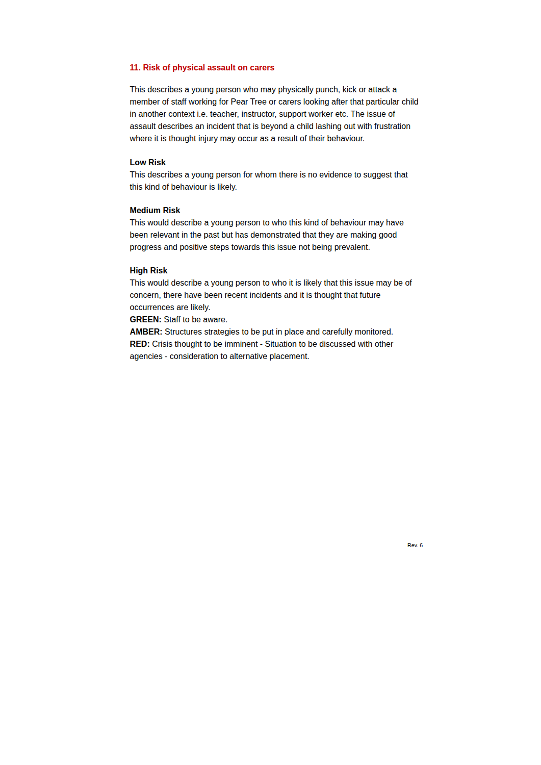11. Risk of physical assault on carers
This describes a young person who may physically punch, kick or attack a member of staff working for Pear Tree or carers looking after that particular child in another context i.e. teacher, instructor, support worker etc. The issue of assault describes an incident that is beyond a child lashing out with frustration where it is thought injury may occur as a result of their behaviour.
Low Risk
This describes a young person for whom there is no evidence to suggest that this kind of behaviour is likely.
Medium Risk
This would describe a young person to who this kind of behaviour may have been relevant in the past but has demonstrated that they are making good progress and positive steps towards this issue not being prevalent.
High Risk
This would describe a young person to who it is likely that this issue may be of concern, there have been recent incidents and it is thought that future occurrences are likely.
GREEN: Staff to be aware.
AMBER: Structures strategies to be put in place and carefully monitored.
RED: Crisis thought to be imminent - Situation to be discussed with other agencies - consideration to alternative placement.
Rev. 6